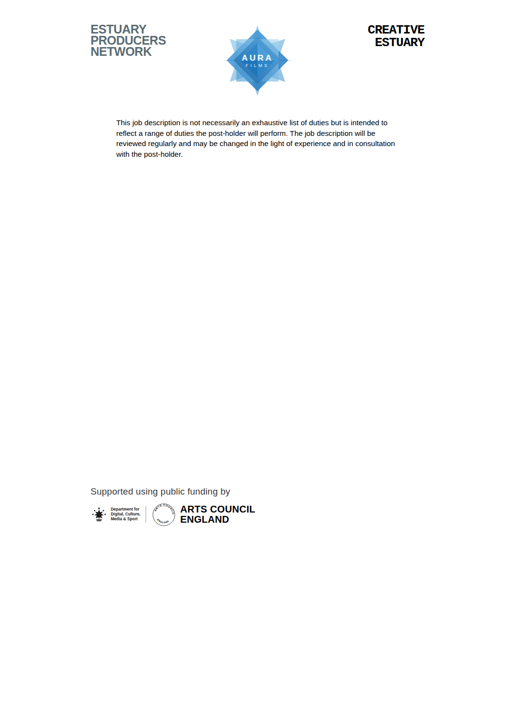Estuary Producers Network
AURA FILMS
Creative Estuary
This job description is not necessarily an exhaustive list of duties but is intended to reflect a range of duties the post-holder will perform. The job description will be reviewed regularly and may be changed in the light of experience and in consultation with the post-holder.
Supported using public funding by
Department for
Digital, Culture,
Media & Sport
ARTS COUNCIL ENGLAND
ARTS COUNCIL ENGLAND